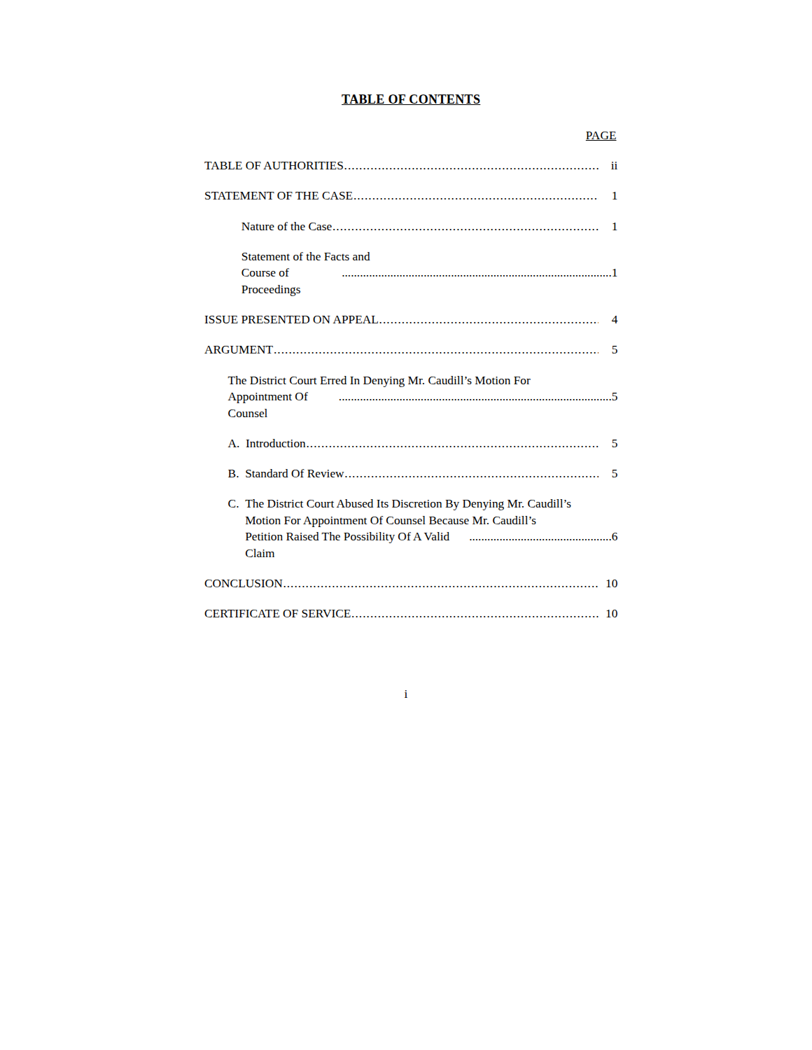TABLE OF CONTENTS
PAGE
TABLE OF AUTHORITIES .......................................................................................................... ii
STATEMENT OF THE CASE ...................................................................................... 1
Nature of the Case .............................................................................................. 1
Statement of the Facts and Course of Proceedings ......................................................................................... 1
ISSUE PRESENTED ON APPEAL ............................................................................. 4
ARGUMENT ............................................................................................................... 5
The District Court Erred In Denying Mr. Caudill’s Motion For Appointment Of Counsel .......................................................................................... 5
A. Introduction ..................................................................................................... 5
B. Standard Of Review ........................................................................................... 5
C. The District Court Abused Its Discretion By Denying Mr. Caudill’s Motion For Appointment Of Counsel Because Mr. Caudill’s Petition Raised The Possibility Of A Valid Claim ............................................... 6
CONCLUSION ......................................................................................................... 10
CERTIFICATE OF SERVICE ..................................................................................... 10
i